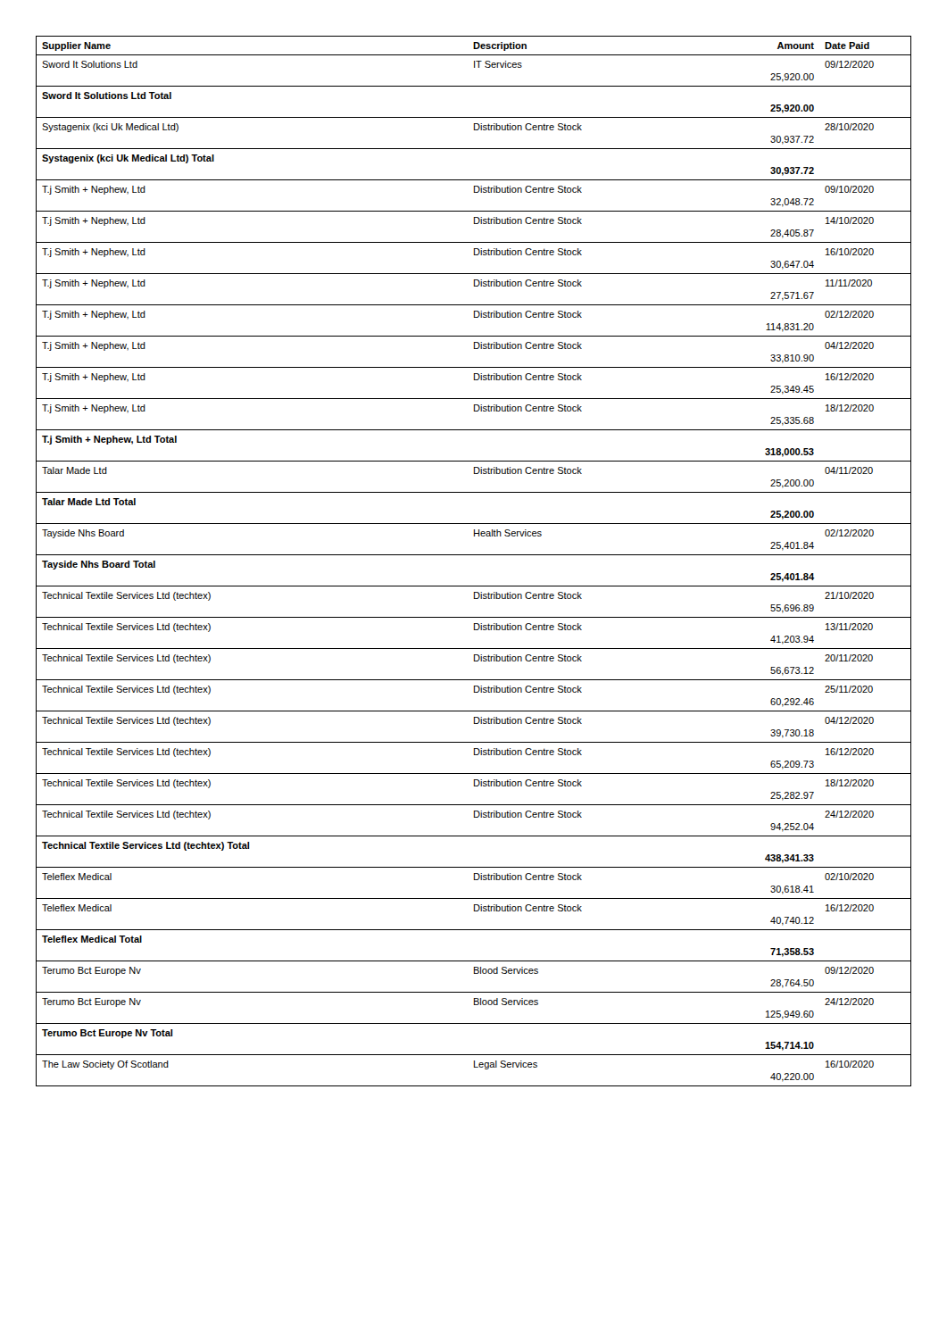| Supplier Name | Description | Amount | Date Paid |
| --- | --- | --- | --- |
| Sword It Solutions Ltd | IT Services | 25,920.00 | 09/12/2020 |
| Sword It Solutions Ltd Total | | 25,920.00 | |
| Systagenix (kci Uk Medical Ltd) | Distribution Centre Stock | 30,937.72 | 28/10/2020 |
| Systagenix (kci Uk Medical Ltd) Total | | 30,937.72 | |
| T.j Smith + Nephew, Ltd | Distribution Centre Stock | 32,048.72 | 09/10/2020 |
| T.j Smith + Nephew, Ltd | Distribution Centre Stock | 28,405.87 | 14/10/2020 |
| T.j Smith + Nephew, Ltd | Distribution Centre Stock | 30,647.04 | 16/10/2020 |
| T.j Smith + Nephew, Ltd | Distribution Centre Stock | 27,571.67 | 11/11/2020 |
| T.j Smith + Nephew, Ltd | Distribution Centre Stock | 114,831.20 | 02/12/2020 |
| T.j Smith + Nephew, Ltd | Distribution Centre Stock | 33,810.90 | 04/12/2020 |
| T.j Smith + Nephew, Ltd | Distribution Centre Stock | 25,349.45 | 16/12/2020 |
| T.j Smith + Nephew, Ltd | Distribution Centre Stock | 25,335.68 | 18/12/2020 |
| T.j Smith + Nephew, Ltd Total | | 318,000.53 | |
| Talar Made Ltd | Distribution Centre Stock | 25,200.00 | 04/11/2020 |
| Talar Made Ltd Total | | 25,200.00 | |
| Tayside Nhs Board | Health Services | 25,401.84 | 02/12/2020 |
| Tayside Nhs Board Total | | 25,401.84 | |
| Technical Textile Services Ltd (techtex) | Distribution Centre Stock | 55,696.89 | 21/10/2020 |
| Technical Textile Services Ltd (techtex) | Distribution Centre Stock | 41,203.94 | 13/11/2020 |
| Technical Textile Services Ltd (techtex) | Distribution Centre Stock | 56,673.12 | 20/11/2020 |
| Technical Textile Services Ltd (techtex) | Distribution Centre Stock | 60,292.46 | 25/11/2020 |
| Technical Textile Services Ltd (techtex) | Distribution Centre Stock | 39,730.18 | 04/12/2020 |
| Technical Textile Services Ltd (techtex) | Distribution Centre Stock | 65,209.73 | 16/12/2020 |
| Technical Textile Services Ltd (techtex) | Distribution Centre Stock | 25,282.97 | 18/12/2020 |
| Technical Textile Services Ltd (techtex) | Distribution Centre Stock | 94,252.04 | 24/12/2020 |
| Technical Textile Services Ltd (techtex) Total | | 438,341.33 | |
| Teleflex Medical | Distribution Centre Stock | 30,618.41 | 02/10/2020 |
| Teleflex Medical | Distribution Centre Stock | 40,740.12 | 16/12/2020 |
| Teleflex Medical Total | | 71,358.53 | |
| Terumo Bct Europe Nv | Blood Services | 28,764.50 | 09/12/2020 |
| Terumo Bct Europe Nv | Blood Services | 125,949.60 | 24/12/2020 |
| Terumo Bct Europe Nv Total | | 154,714.10 | |
| The Law Society Of Scotland | Legal Services | 40,220.00 | 16/10/2020 |